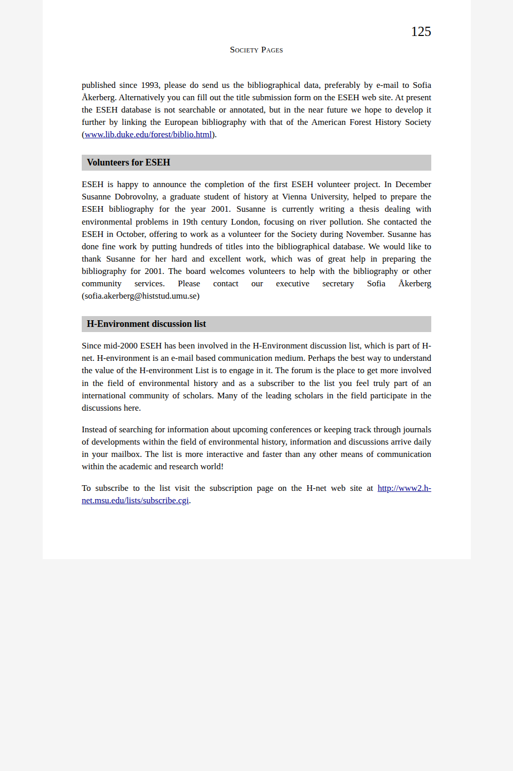125
Society Pages
published since 1993, please do send us the bibliographical data, preferably by e-mail to Sofia Åkerberg. Alternatively you can fill out the title submission form on the ESEH web site. At present the ESEH database is not searchable or annotated, but in the near future we hope to develop it further by linking the European bibliography with that of the American Forest History Society (www.lib.duke.edu/forest/biblio.html).
Volunteers for ESEH
ESEH is happy to announce the completion of the first ESEH volunteer project. In December Susanne Dobrovolny, a graduate student of history at Vienna University, helped to prepare the ESEH bibliography for the year 2001. Susanne is currently writing a thesis dealing with environmental problems in 19th century London, focusing on river pollution. She contacted the ESEH in October, offering to work as a volunteer for the Society during November. Susanne has done fine work by putting hundreds of titles into the bibliographical database. We would like to thank Susanne for her hard and excellent work, which was of great help in preparing the bibliography for 2001. The board welcomes volunteers to help with the bibliography or other community services. Please contact our executive secretary Sofia Åkerberg (sofia.akerberg@histstud.umu.se)
H-Environment discussion list
Since mid-2000 ESEH has been involved in the H-Environment discussion list, which is part of H-net. H-environment is an e-mail based communication medium. Perhaps the best way to understand the value of the H-environment List is to engage in it. The forum is the place to get more involved in the field of environmental history and as a subscriber to the list you feel truly part of an international community of scholars. Many of the leading scholars in the field participate in the discussions here.
Instead of searching for information about upcoming conferences or keeping track through journals of developments within the field of environmental history, information and discussions arrive daily in your mailbox. The list is more interactive and faster than any other means of communication within the academic and research world!
To subscribe to the list visit the subscription page on the H-net web site at http://www2.h-net.msu.edu/lists/subscribe.cgi.